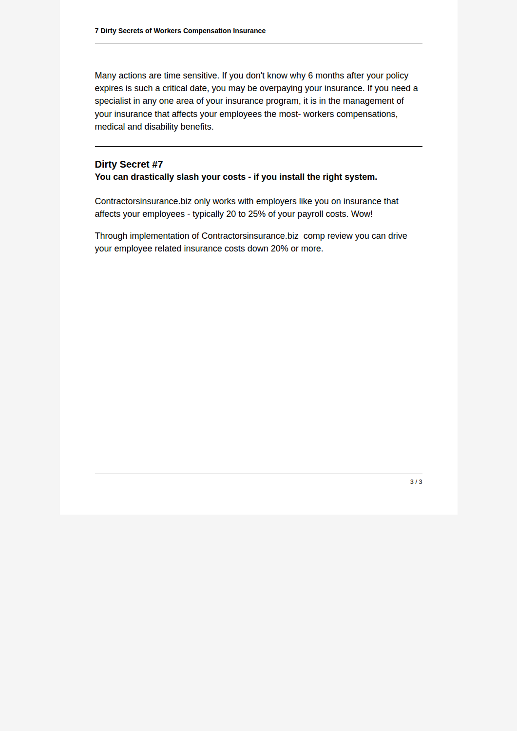7 Dirty Secrets of Workers Compensation Insurance
Many actions are time sensitive. If you don't know why 6 months after your policy expires is such a critical date, you may be overpaying your insurance. If you need a specialist in any one area of your insurance program, it is in the management of your insurance that affects your employees the most- workers compensations, medical and disability benefits.
Dirty Secret #7
You can drastically slash your costs - if you install the right system.
Contractorsinsurance.biz only works with employers like you on insurance that affects your employees - typically 20 to 25% of your payroll costs. Wow!
Through implementation of Contractorsinsurance.biz comp review you can drive your employee related insurance costs down 20% or more.
3 / 3